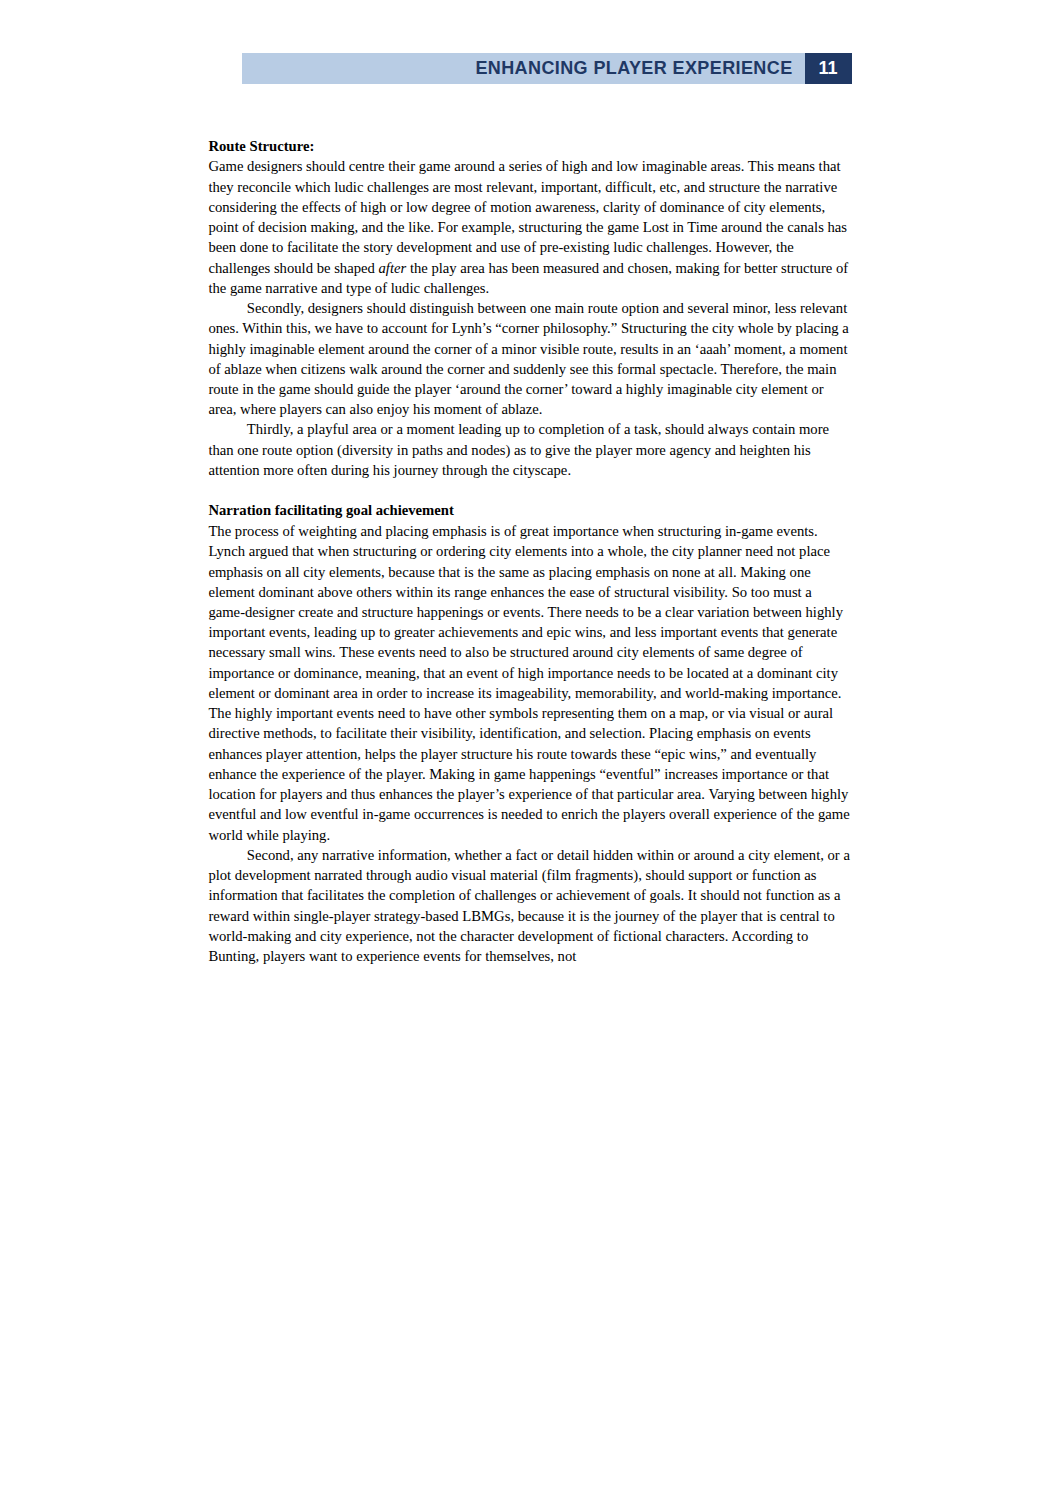ENHANCING PLAYER EXPERIENCE
11
Route Structure:
Game designers should centre their game around a series of high and low imaginable areas. This means that they reconcile which ludic challenges are most relevant, important, difficult, etc, and structure the narrative considering the effects of high or low degree of motion awareness, clarity of dominance of city elements, point of decision making, and the like. For example, structuring the game Lost in Time around the canals has been done to facilitate the story development and use of pre-existing ludic challenges. However, the challenges should be shaped after the play area has been measured and chosen, making for better structure of the game narrative and type of ludic challenges.
Secondly, designers should distinguish between one main route option and several minor, less relevant ones. Within this, we have to account for Lynh’s “corner philosophy.” Structuring the city whole by placing a highly imaginable element around the corner of a minor visible route, results in an ‘aaah’ moment, a moment of ablaze when citizens walk around the corner and suddenly see this formal spectacle. Therefore, the main route in the game should guide the player ‘around the corner’ toward a highly imaginable city element or area, where players can also enjoy his moment of ablaze.
Thirdly, a playful area or a moment leading up to completion of a task, should always contain more than one route option (diversity in paths and nodes) as to give the player more agency and heighten his attention more often during his journey through the cityscape.
Narration facilitating goal achievement
The process of weighting and placing emphasis is of great importance when structuring in-game events. Lynch argued that when structuring or ordering city elements into a whole, the city planner need not place emphasis on all city elements, because that is the same as placing emphasis on none at all. Making one element dominant above others within its range enhances the ease of structural visibility. So too must a game-designer create and structure happenings or events. There needs to be a clear variation between highly important events, leading up to greater achievements and epic wins, and less important events that generate necessary small wins. These events need to also be structured around city elements of same degree of importance or dominance, meaning, that an event of high importance needs to be located at a dominant city element or dominant area in order to increase its imageability, memorability, and world-making importance. The highly important events need to have other symbols representing them on a map, or via visual or aural directive methods, to facilitate their visibility, identification, and selection. Placing emphasis on events enhances player attention, helps the player structure his route towards these “epic wins,” and eventually enhance the experience of the player. Making in game happenings “eventful” increases importance or that location for players and thus enhances the player’s experience of that particular area. Varying between highly eventful and low eventful in-game occurrences is needed to enrich the players overall experience of the game world while playing.
Second, any narrative information, whether a fact or detail hidden within or around a city element, or a plot development narrated through audio visual material (film fragments), should support or function as information that facilitates the completion of challenges or achievement of goals. It should not function as a reward within single-player strategy-based LBMGs, because it is the journey of the player that is central to world-making and city experience, not the character development of fictional characters. According to Bunting, players want to experience events for themselves, not